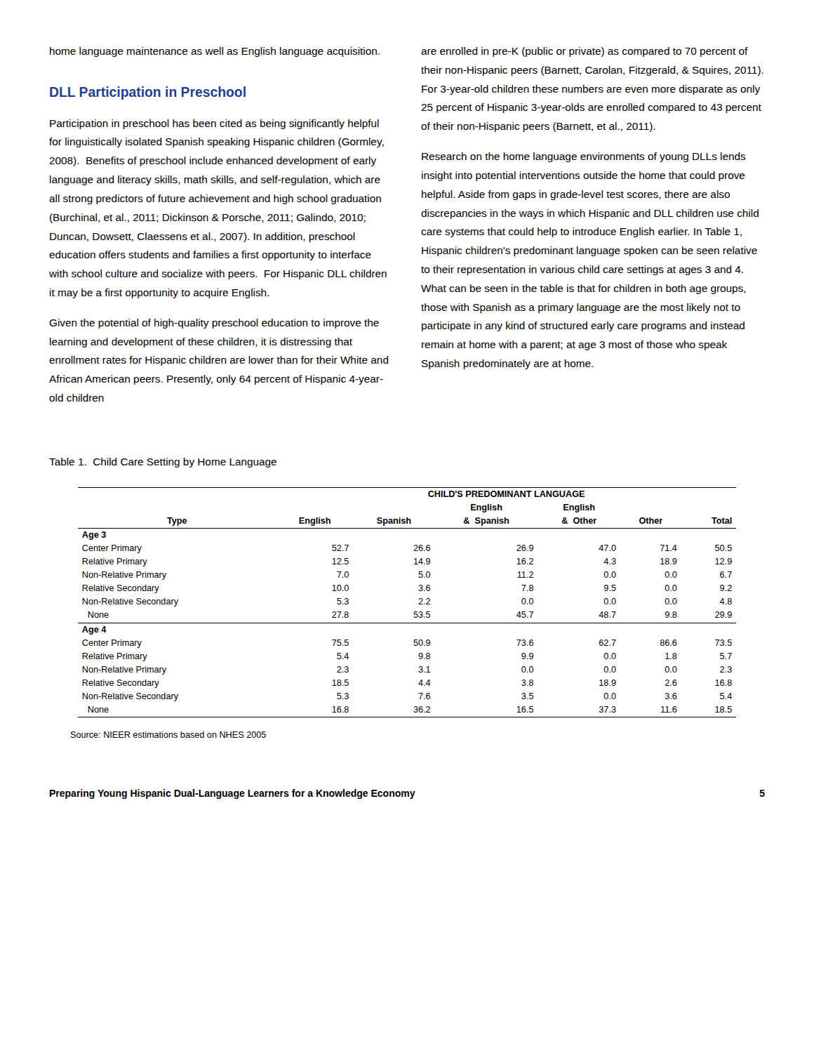home language maintenance as well as English language acquisition.
DLL Participation in Preschool
Participation in preschool has been cited as being significantly helpful for linguistically isolated Spanish speaking Hispanic children (Gormley, 2008). Benefits of preschool include enhanced development of early language and literacy skills, math skills, and self-regulation, which are all strong predictors of future achievement and high school graduation (Burchinal, et al., 2011; Dickinson & Porsche, 2011; Galindo, 2010; Duncan, Dowsett, Claessens et al., 2007). In addition, preschool education offers students and families a first opportunity to interface with school culture and socialize with peers. For Hispanic DLL children it may be a first opportunity to acquire English.
Given the potential of high-quality preschool education to improve the learning and development of these children, it is distressing that enrollment rates for Hispanic children are lower than for their White and African American peers. Presently, only 64 percent of Hispanic 4-year-old children
are enrolled in pre-K (public or private) as compared to 70 percent of their non-Hispanic peers (Barnett, Carolan, Fitzgerald, & Squires, 2011). For 3-year-old children these numbers are even more disparate as only 25 percent of Hispanic 3-year-olds are enrolled compared to 43 percent of their non-Hispanic peers (Barnett, et al., 2011).
Research on the home language environments of young DLLs lends insight into potential interventions outside the home that could prove helpful. Aside from gaps in grade-level test scores, there are also discrepancies in the ways in which Hispanic and DLL children use child care systems that could help to introduce English earlier. In Table 1, Hispanic children's predominant language spoken can be seen relative to their representation in various child care settings at ages 3 and 4. What can be seen in the table is that for children in both age groups, those with Spanish as a primary language are the most likely not to participate in any kind of structured early care programs and instead remain at home with a parent; at age 3 most of those who speak Spanish predominately are at home.
Table 1. Child Care Setting by Home Language
| | CHILD'S PREDOMINANT LANGUAGE |
| | | | English | English | | |
| Type | English | Spanish | & Spanish | & Other | Other | Total |
| Age 3 | | | | | | |
| Center Primary | 52.7 | 26.6 | 26.9 | 47.0 | 71.4 | 50.5 |
| Relative Primary | 12.5 | 14.9 | 16.2 | 4.3 | 18.9 | 12.9 |
| Non-Relative Primary | 7.0 | 5.0 | 11.2 | 0.0 | 0.0 | 6.7 |
| Relative Secondary | 10.0 | 3.6 | 7.8 | 9.5 | 0.0 | 9.2 |
| Non-Relative Secondary | 5.3 | 2.2 | 0.0 | 0.0 | 0.0 | 4.8 |
| None | 27.8 | 53.5 | 45.7 | 48.7 | 9.8 | 29.9 |
| Age 4 | | | | | | |
| Center Primary | 75.5 | 50.9 | 73.6 | 62.7 | 86.6 | 73.5 |
| Relative Primary | 5.4 | 9.8 | 9.9 | 0.0 | 1.8 | 5.7 |
| Non-Relative Primary | 2.3 | 3.1 | 0.0 | 0.0 | 0.0 | 2.3 |
| Relative Secondary | 18.5 | 4.4 | 3.8 | 18.9 | 2.6 | 16.8 |
| Non-Relative Secondary | 5.3 | 7.6 | 3.5 | 0.0 | 3.6 | 5.4 |
| None | 16.8 | 36.2 | 16.5 | 37.3 | 11.6 | 18.5 |
Source: NIEER estimations based on NHES 2005
Preparing Young Hispanic Dual-Language Learners for a Knowledge Economy
5